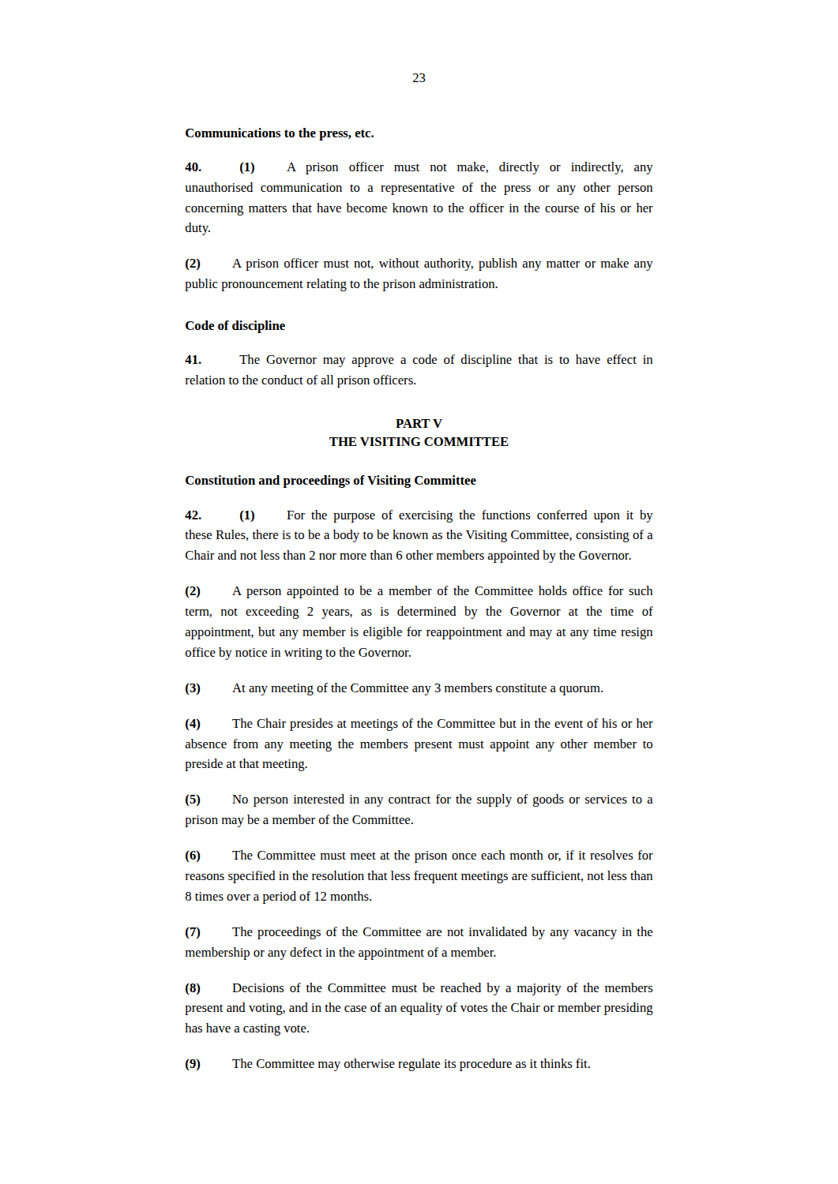23
Communications to the press, etc.
40. (1) A prison officer must not make, directly or indirectly, any unauthorised communication to a representative of the press or any other person concerning matters that have become known to the officer in the course of his or her duty.
(2) A prison officer must not, without authority, publish any matter or make any public pronouncement relating to the prison administration.
Code of discipline
41. The Governor may approve a code of discipline that is to have effect in relation to the conduct of all prison officers.
PART V THE VISITING COMMITTEE
Constitution and proceedings of Visiting Committee
42. (1) For the purpose of exercising the functions conferred upon it by these Rules, there is to be a body to be known as the Visiting Committee, consisting of a Chair and not less than 2 nor more than 6 other members appointed by the Governor.
(2) A person appointed to be a member of the Committee holds office for such term, not exceeding 2 years, as is determined by the Governor at the time of appointment, but any member is eligible for reappointment and may at any time resign office by notice in writing to the Governor.
(3) At any meeting of the Committee any 3 members constitute a quorum.
(4) The Chair presides at meetings of the Committee but in the event of his or her absence from any meeting the members present must appoint any other member to preside at that meeting.
(5) No person interested in any contract for the supply of goods or services to a prison may be a member of the Committee.
(6) The Committee must meet at the prison once each month or, if it resolves for reasons specified in the resolution that less frequent meetings are sufficient, not less than 8 times over a period of 12 months.
(7) The proceedings of the Committee are not invalidated by any vacancy in the membership or any defect in the appointment of a member.
(8) Decisions of the Committee must be reached by a majority of the members present and voting, and in the case of an equality of votes the Chair or member presiding has have a casting vote.
(9) The Committee may otherwise regulate its procedure as it thinks fit.